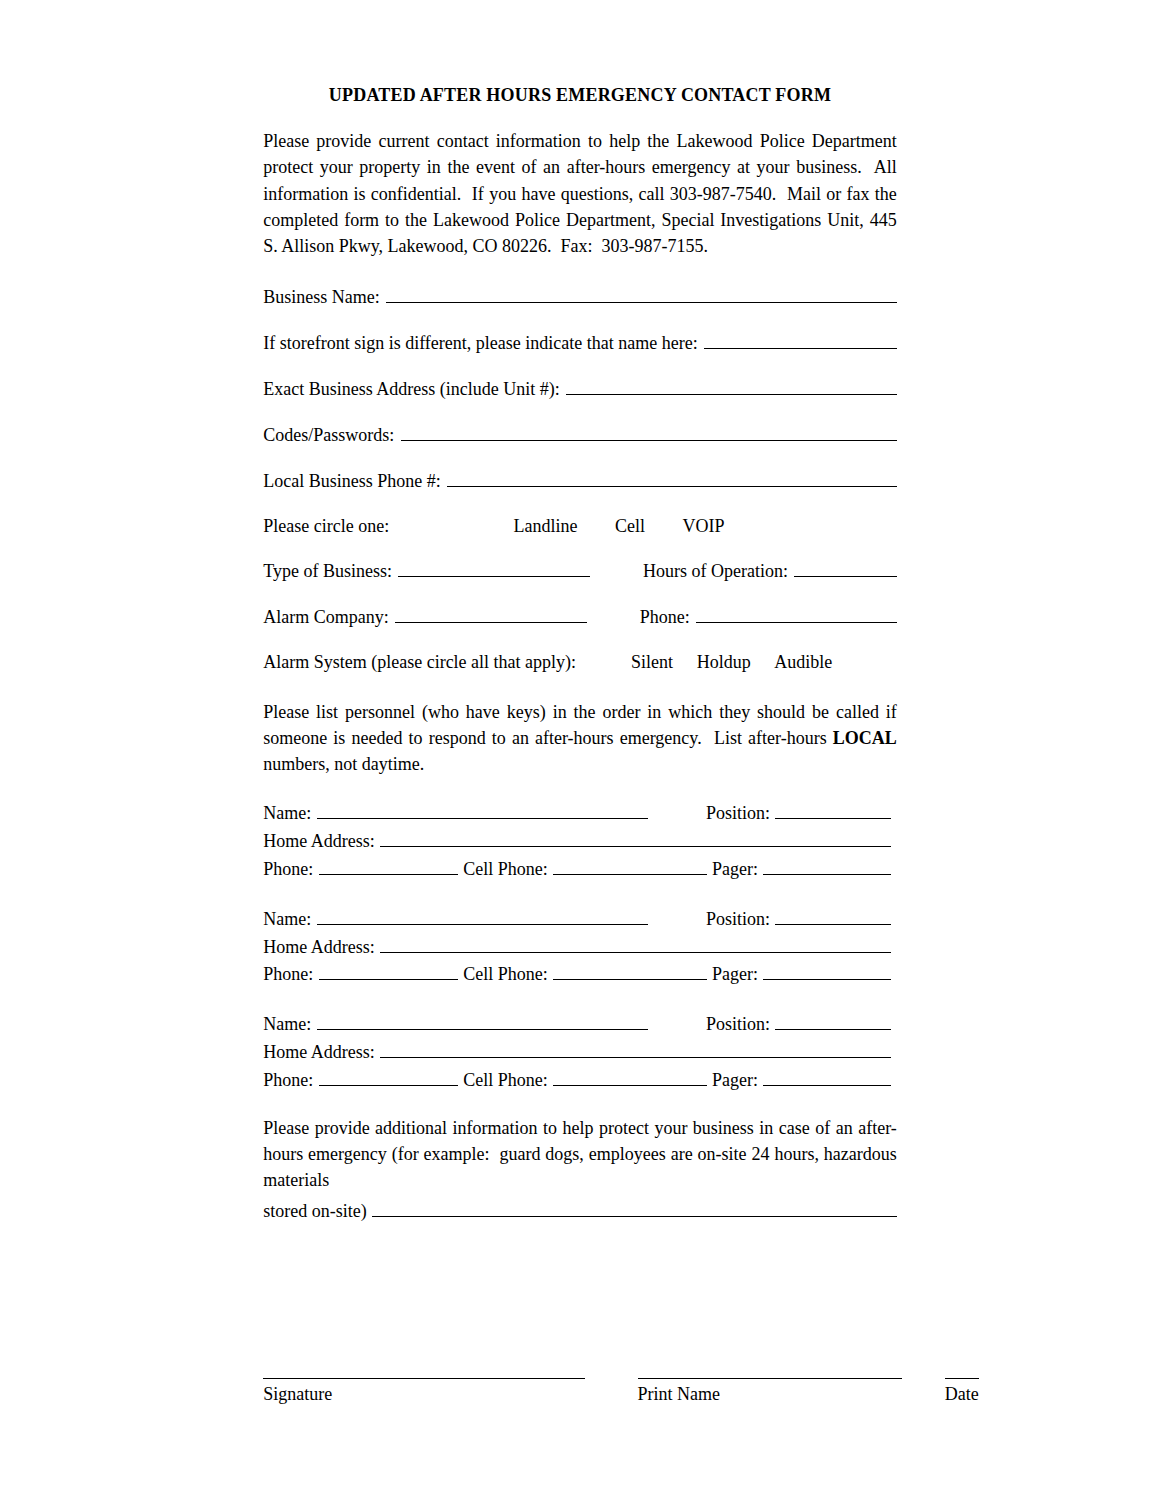Updated After Hours Emergency Contact Form
Please provide current contact information to help the Lakewood Police Department protect your property in the event of an after-hours emergency at your business. All information is confidential. If you have questions, call 303-987-7540. Mail or fax the completed form to the Lakewood Police Department, Special Investigations Unit, 445 S. Allison Pkwy, Lakewood, CO 80226. Fax: 303-987-7155.
Business Name:
If storefront sign is different, please indicate that name here:
Exact Business Address (include Unit #):
Codes/Passwords:
Local Business Phone #:
Please circle one: Landline Cell VOIP
Type of Business: Hours of Operation:
Alarm Company: Phone:
Alarm System (please circle all that apply): Silent Holdup Audible
Please list personnel (who have keys) in the order in which they should be called if someone is needed to respond to an after-hours emergency. List after-hours LOCAL numbers, not daytime.
Name: Position:
Home Address:
Phone: Cell Phone: Pager:
Name: Position:
Home Address:
Phone: Cell Phone: Pager:
Name: Position:
Home Address:
Phone: Cell Phone: Pager:
Please provide additional information to help protect your business in case of an after-hours emergency (for example: guard dogs, employees are on-site 24 hours, hazardous materials
stored on-site)
Signature
Print Name
Date